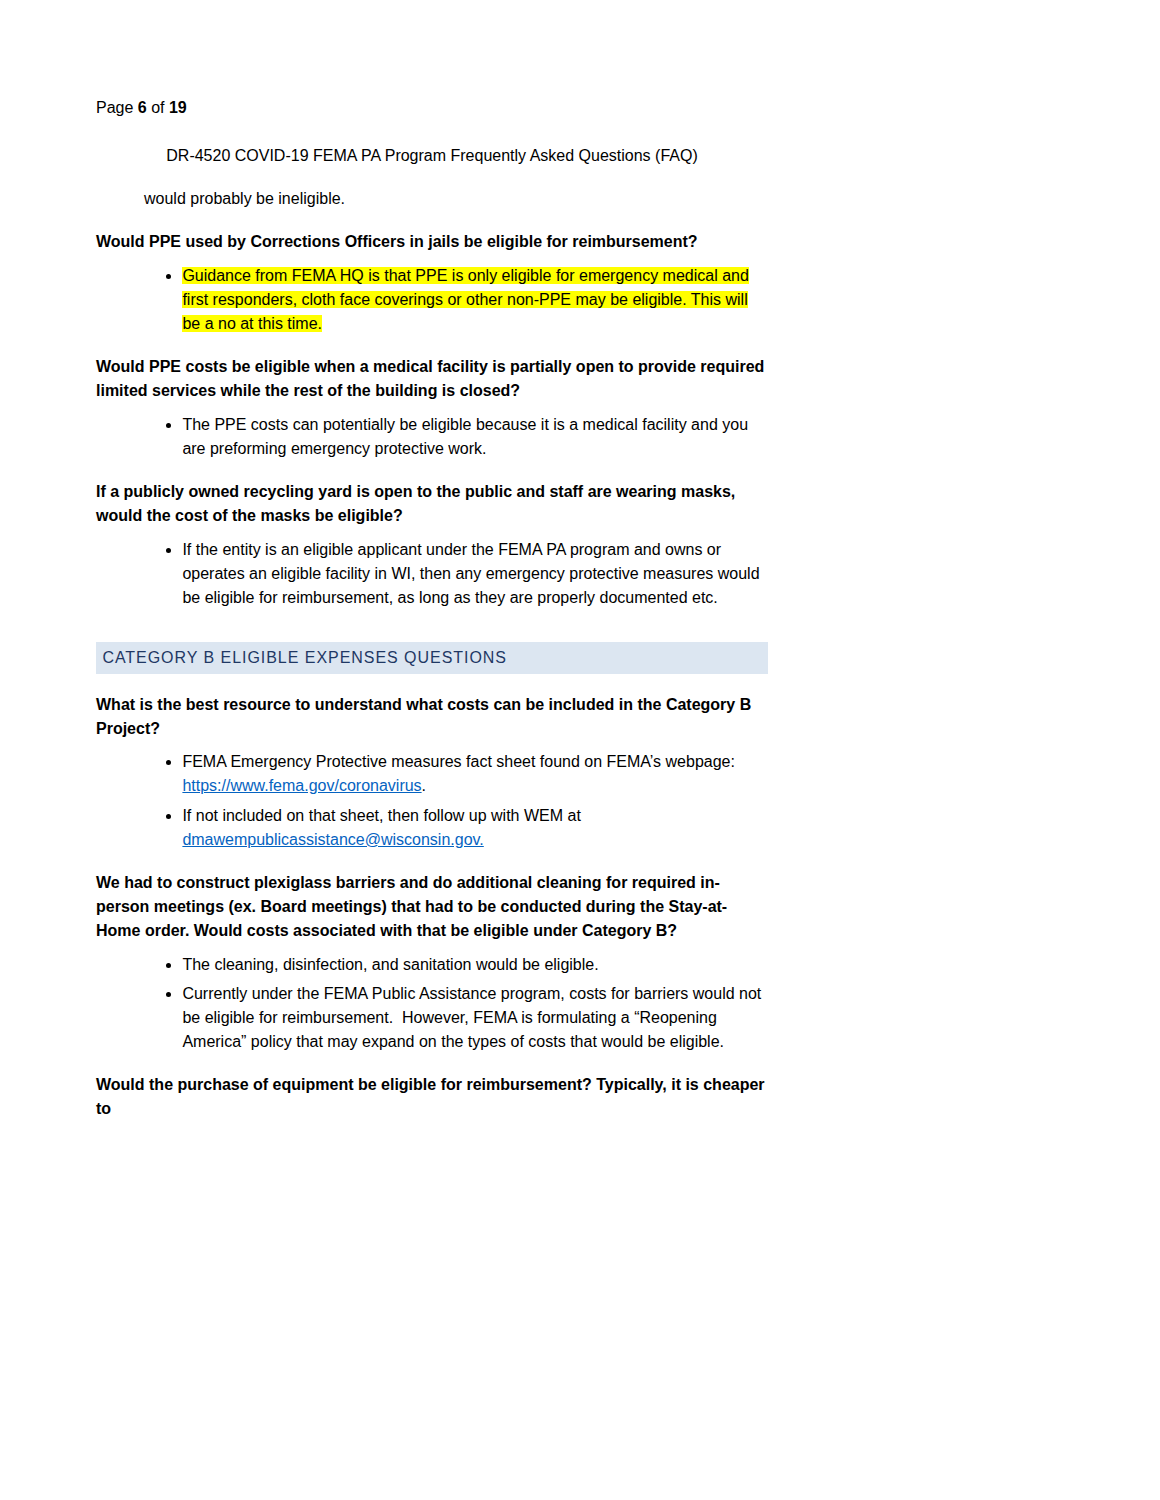Page 6 of 19
DR-4520 COVID-19 FEMA PA Program Frequently Asked Questions (FAQ)
would probably be ineligible.
Would PPE used by Corrections Officers in jails be eligible for reimbursement?
Guidance from FEMA HQ is that PPE is only eligible for emergency medical and first responders, cloth face coverings or other non-PPE may be eligible. This will be a no at this time.
Would PPE costs be eligible when a medical facility is partially open to provide required limited services while the rest of the building is closed?
The PPE costs can potentially be eligible because it is a medical facility and you are preforming emergency protective work.
If a publicly owned recycling yard is open to the public and staff are wearing masks, would the cost of the masks be eligible?
If the entity is an eligible applicant under the FEMA PA program and owns or operates an eligible facility in WI, then any emergency protective measures would be eligible for reimbursement, as long as they are properly documented etc.
CATEGORY B ELIGIBLE EXPENSES QUESTIONS
What is the best resource to understand what costs can be included in the Category B Project?
FEMA Emergency Protective measures fact sheet found on FEMA’s webpage: https://www.fema.gov/coronavirus.
If not included on that sheet, then follow up with WEM at dmawempublicassistance@wisconsin.gov.
We had to construct plexiglass barriers and do additional cleaning for required in-person meetings (ex. Board meetings) that had to be conducted during the Stay-at-Home order. Would costs associated with that be eligible under Category B?
The cleaning, disinfection, and sanitation would be eligible.
Currently under the FEMA Public Assistance program, costs for barriers would not be eligible for reimbursement. However, FEMA is formulating a “Reopening America” policy that may expand on the types of costs that would be eligible.
Would the purchase of equipment be eligible for reimbursement? Typically, it is cheaper to